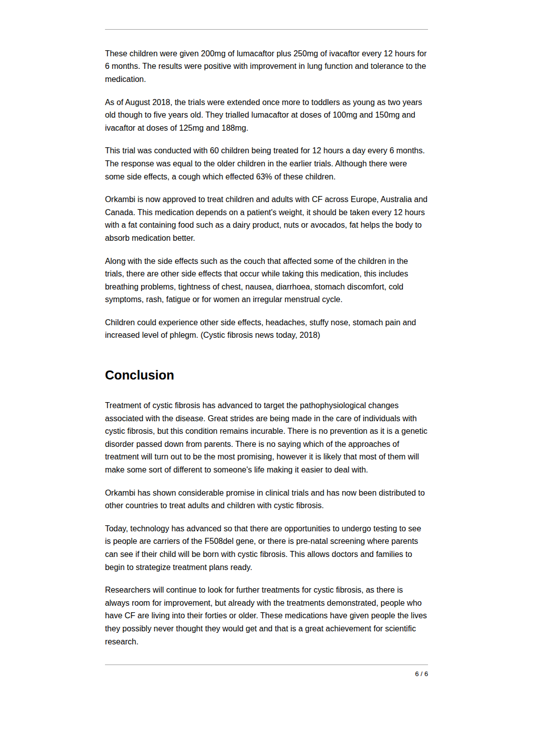These children were given 200mg of lumacaftor plus 250mg of ivacaftor every 12 hours for 6 months. The results were positive with improvement in lung function and tolerance to the medication.
As of August 2018, the trials were extended once more to toddlers as young as two years old though to five years old. They trialled lumacaftor at doses of 100mg and 150mg and ivacaftor at doses of 125mg and 188mg.
This trial was conducted with 60 children being treated for 12 hours a day every 6 months. The response was equal to the older children in the earlier trials. Although there were some side effects, a cough which effected 63% of these children.
Orkambi is now approved to treat children and adults with CF across Europe, Australia and Canada. This medication depends on a patient's weight, it should be taken every 12 hours with a fat containing food such as a dairy product, nuts or avocados, fat helps the body to absorb medication better.
Along with the side effects such as the couch that affected some of the children in the trials, there are other side effects that occur while taking this medication, this includes breathing problems, tightness of chest, nausea, diarrhoea, stomach discomfort, cold symptoms, rash, fatigue or for women an irregular menstrual cycle.
Children could experience other side effects, headaches, stuffy nose, stomach pain and increased level of phlegm. (Cystic fibrosis news today, 2018)
Conclusion
Treatment of cystic fibrosis has advanced to target the pathophysiological changes associated with the disease. Great strides are being made in the care of individuals with cystic fibrosis, but this condition remains incurable. There is no prevention as it is a genetic disorder passed down from parents. There is no saying which of the approaches of treatment will turn out to be the most promising, however it is likely that most of them will make some sort of different to someone's life making it easier to deal with.
Orkambi has shown considerable promise in clinical trials and has now been distributed to other countries to treat adults and children with cystic fibrosis.
Today, technology has advanced so that there are opportunities to undergo testing to see is people are carriers of the F508del gene, or there is pre-natal screening where parents can see if their child will be born with cystic fibrosis. This allows doctors and families to begin to strategize treatment plans ready.
Researchers will continue to look for further treatments for cystic fibrosis, as there is always room for improvement, but already with the treatments demonstrated, people who have CF are living into their forties or older. These medications have given people the lives they possibly never thought they would get and that is a great achievement for scientific research.
6 / 6